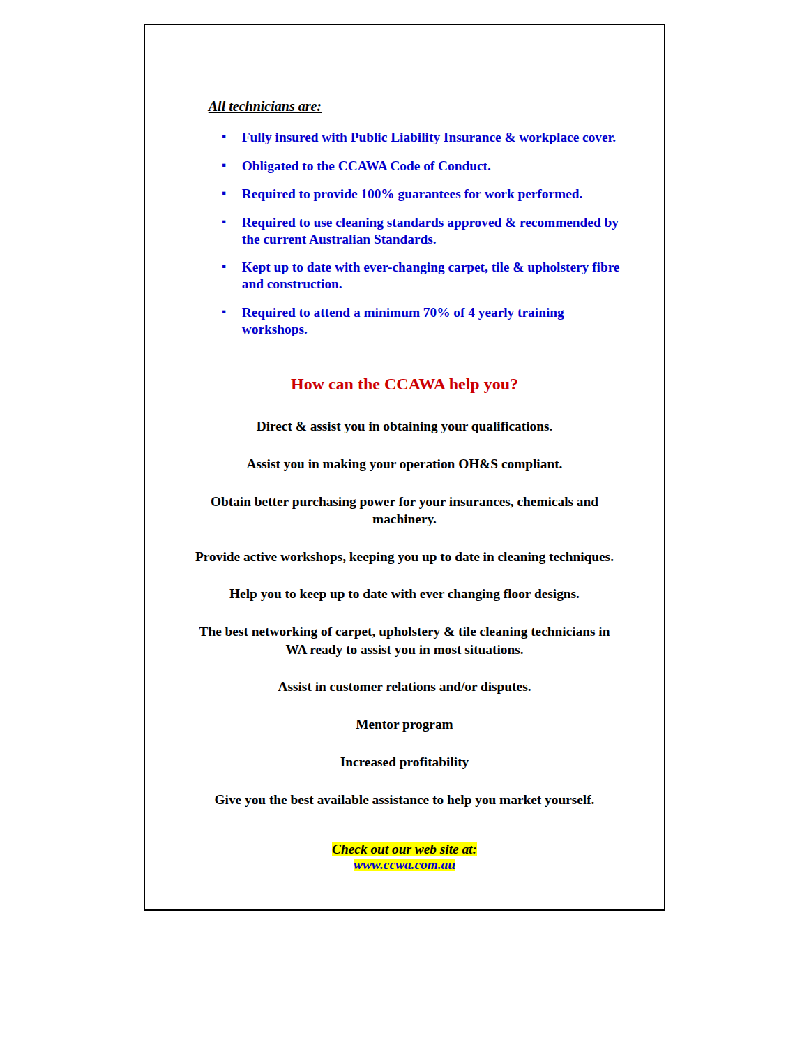All technicians are:
Fully insured with Public Liability Insurance & workplace cover.
Obligated to the CCAWA Code of Conduct.
Required to provide 100% guarantees for work performed.
Required to use cleaning standards approved & recommended by the current Australian Standards.
Kept up to date with ever-changing carpet, tile & upholstery fibre and construction.
Required to attend a minimum 70% of 4 yearly training workshops.
How can the CCAWA help you?
Direct & assist you in obtaining your qualifications.
Assist you in making your operation OH&S compliant.
Obtain better purchasing power for your insurances, chemicals and machinery.
Provide active workshops, keeping you up to date in cleaning techniques.
Help you to keep up to date with ever changing floor designs.
The best networking of carpet, upholstery & tile cleaning technicians in WA ready to assist you in most situations.
Assist in customer relations and/or disputes.
Mentor program
Increased profitability
Give you the best available assistance to help you market yourself.
Check out our web site at:
www.ccwa.com.au